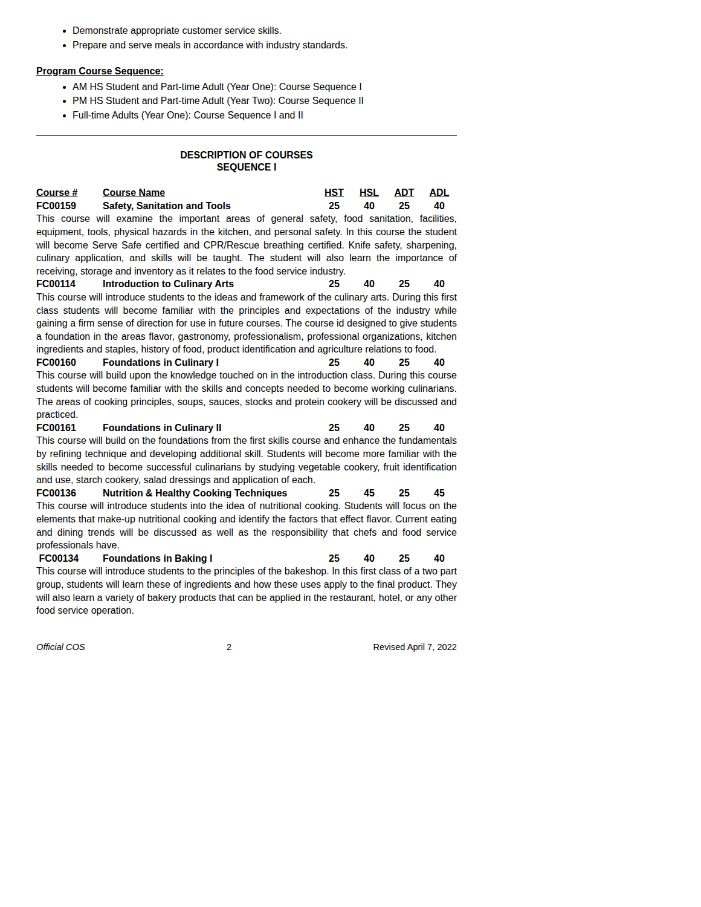Demonstrate appropriate customer service skills.
Prepare and serve meals in accordance with industry standards.
Program Course Sequence:
AM HS Student and Part-time Adult (Year One): Course Sequence I
PM HS Student and Part-time Adult (Year Two): Course Sequence II
Full-time Adults (Year One): Course Sequence I and II
DESCRIPTION OF COURSES
SEQUENCE I
| Course # | Course Name | HST | HSL | ADT | ADL |
| FC00159 | Safety, Sanitation and Tools | 25 | 40 | 25 | 40 |
| This course will examine the important areas of general safety, food sanitation, facilities, equipment, tools, physical hazards in the kitchen, and personal safety. In this course the student will become Serve Safe certified and CPR/Rescue breathing certified. Knife safety, sharpening, culinary application, and skills will be taught. The student will also learn the importance of receiving, storage and inventory as it relates to the food service industry. |
| FC00114 | Introduction to Culinary Arts | 25 | 40 | 25 | 40 |
| This course will introduce students to the ideas and framework of the culinary arts. During this first class students will become familiar with the principles and expectations of the industry while gaining a firm sense of direction for use in future courses. The course id designed to give students a foundation in the areas flavor, gastronomy, professionalism, professional organizations, kitchen ingredients and staples, history of food, product identification and agriculture relations to food. |
| FC00160 | Foundations in Culinary I | 25 | 40 | 25 | 40 |
| This course will build upon the knowledge touched on in the introduction class. During this course students will become familiar with the skills and concepts needed to become working culinarians. The areas of cooking principles, soups, sauces, stocks and protein cookery will be discussed and practiced. |
| FC00161 | Foundations in Culinary II | 25 | 40 | 25 | 40 |
| This course will build on the foundations from the first skills course and enhance the fundamentals by refining technique and developing additional skill. Students will become more familiar with the skills needed to become successful culinarians by studying vegetable cookery, fruit identification and use, starch cookery, salad dressings and application of each. |
| FC00136 | Nutrition & Healthy Cooking Techniques | 25 | 45 | 25 | 45 |
| This course will introduce students into the idea of nutritional cooking. Students will focus on the elements that make-up nutritional cooking and identify the factors that effect flavor. Current eating and dining trends will be discussed as well as the responsibility that chefs and food service professionals have. |
| FC00134 | Foundations in Baking I | 25 | 40 | 25 | 40 |
| This course will introduce students to the principles of the bakeshop. In this first class of a two part group, students will learn these of ingredients and how these uses apply to the final product. They will also learn a variety of bakery products that can be applied in the restaurant, hotel, or any other food service operation. |
Official COS
2
Revised April 7, 2022